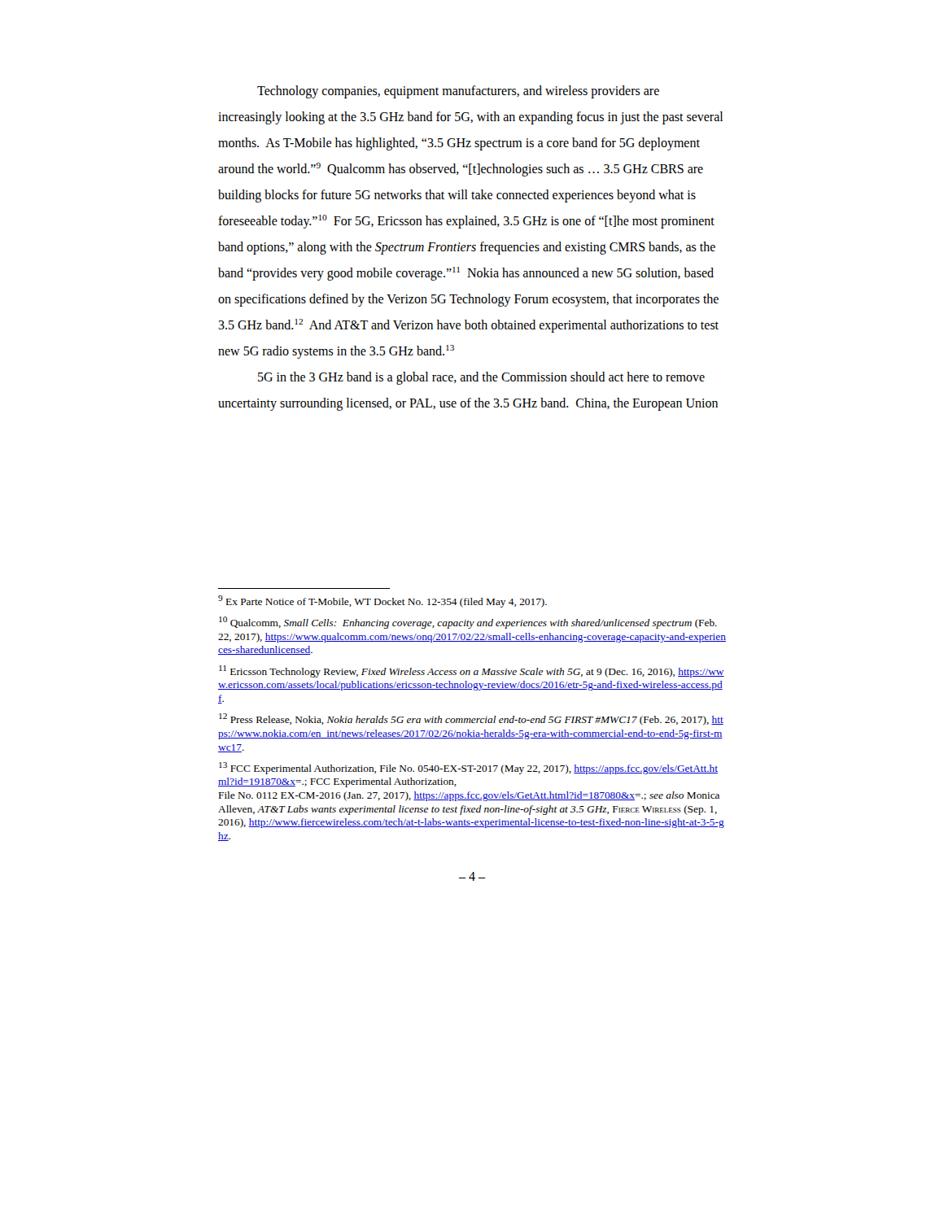Technology companies, equipment manufacturers, and wireless providers are increasingly looking at the 3.5 GHz band for 5G, with an expanding focus in just the past several months. As T-Mobile has highlighted, “3.5 GHz spectrum is a core band for 5G deployment around the world.”9 Qualcomm has observed, “[t]echnologies such as … 3.5 GHz CBRS are building blocks for future 5G networks that will take connected experiences beyond what is foreseeable today.”10 For 5G, Ericsson has explained, 3.5 GHz is one of “[t]he most prominent band options,” along with the Spectrum Frontiers frequencies and existing CMRS bands, as the band “provides very good mobile coverage.”11 Nokia has announced a new 5G solution, based on specifications defined by the Verizon 5G Technology Forum ecosystem, that incorporates the 3.5 GHz band.12 And AT&T and Verizon have both obtained experimental authorizations to test new 5G radio systems in the 3.5 GHz band.13
5G in the 3 GHz band is a global race, and the Commission should act here to remove uncertainty surrounding licensed, or PAL, use of the 3.5 GHz band. China, the European Union
9 Ex Parte Notice of T-Mobile, WT Docket No. 12-354 (filed May 4, 2017).
10 Qualcomm, Small Cells: Enhancing coverage, capacity and experiences with shared/unlicensed spectrum (Feb. 22, 2017), https://www.qualcomm.com/news/onq/2017/02/22/small-cells-enhancing-coverage-capacity-and-experiences-sharedunlicensed.
11 Ericsson Technology Review, Fixed Wireless Access on a Massive Scale with 5G, at 9 (Dec. 16, 2016), https://www.ericsson.com/assets/local/publications/ericsson-technology-review/docs/2016/etr-5g-and-fixed-wireless-access.pdf.
12 Press Release, Nokia, Nokia heralds 5G era with commercial end-to-end 5G FIRST #MWC17 (Feb. 26, 2017), https://www.nokia.com/en_int/news/releases/2017/02/26/nokia-heralds-5g-era-with-commercial-end-to-end-5g-first-mwc17.
13 FCC Experimental Authorization, File No. 0540-EX-ST-2017 (May 22, 2017), https://apps.fcc.gov/els/GetAtt.html?id=191870&x=.; FCC Experimental Authorization,
File No. 0112 EX-CM-2016 (Jan. 27, 2017), https://apps.fcc.gov/els/GetAtt.html?id=187080&x=.; see also Monica Alleven, AT&T Labs wants experimental license to test fixed non-line-of-sight at 3.5 GHz, Fierce Wireless (Sep. 1, 2016), http://www.fiercewireless.com/tech/at-t-labs-wants-experimental-license-to-test-fixed-non-line-sight-at-3-5-ghz.
– 4 –